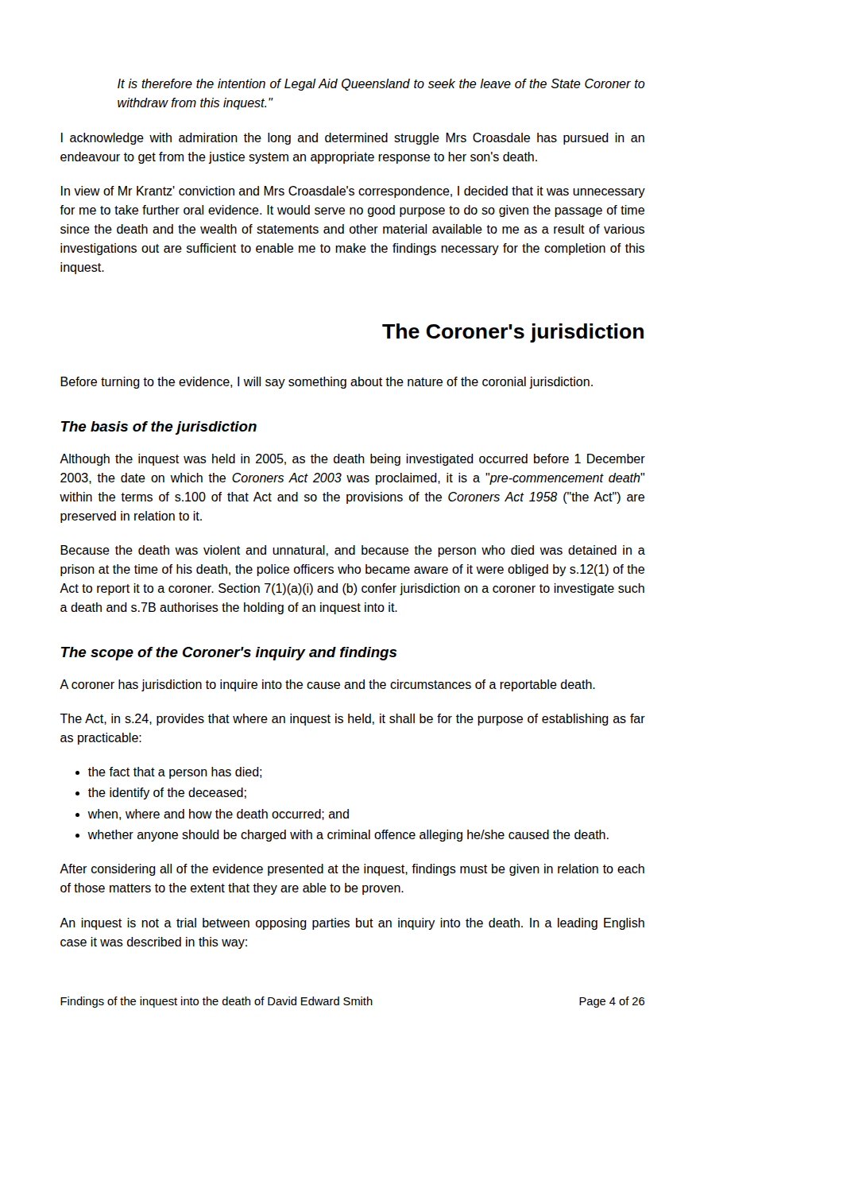It is therefore the intention of Legal Aid Queensland to seek the leave of the State Coroner to withdraw from this inquest."
I acknowledge with admiration the long and determined struggle Mrs Croasdale has pursued in an endeavour to get from the justice system an appropriate response to her son's death.
In view of Mr Krantz' conviction and Mrs Croasdale's correspondence, I decided that it was unnecessary for me to take further oral evidence. It would serve no good purpose to do so given the passage of time since the death and the wealth of statements and other material available to me as a result of various investigations out are sufficient to enable me to make the findings necessary for the completion of this inquest.
The Coroner's jurisdiction
Before turning to the evidence, I will say something about the nature of the coronial jurisdiction.
The basis of the jurisdiction
Although the inquest was held in 2005, as the death being investigated occurred before 1 December 2003, the date on which the Coroners Act 2003 was proclaimed, it is a "pre-commencement death" within the terms of s.100 of that Act and so the provisions of the Coroners Act 1958 ("the Act") are preserved in relation to it.
Because the death was violent and unnatural, and because the person who died was detained in a prison at the time of his death, the police officers who became aware of it were obliged by s.12(1) of the Act to report it to a coroner. Section 7(1)(a)(i) and (b) confer jurisdiction on a coroner to investigate such a death and s.7B authorises the holding of an inquest into it.
The scope of the Coroner's inquiry and findings
A coroner has jurisdiction to inquire into the cause and the circumstances of a reportable death.
The Act, in s.24, provides that where an inquest is held, it shall be for the purpose of establishing as far as practicable:
the fact that a person has died;
the identify of the deceased;
when, where and how the death occurred; and
whether anyone should be charged with a criminal offence alleging he/she caused the death.
After considering all of the evidence presented at the inquest, findings must be given in relation to each of those matters to the extent that they are able to be proven.
An inquest is not a trial between opposing parties but an inquiry into the death. In a leading English case it was described in this way:
Findings of the inquest into the death of David Edward Smith Page 4 of 26